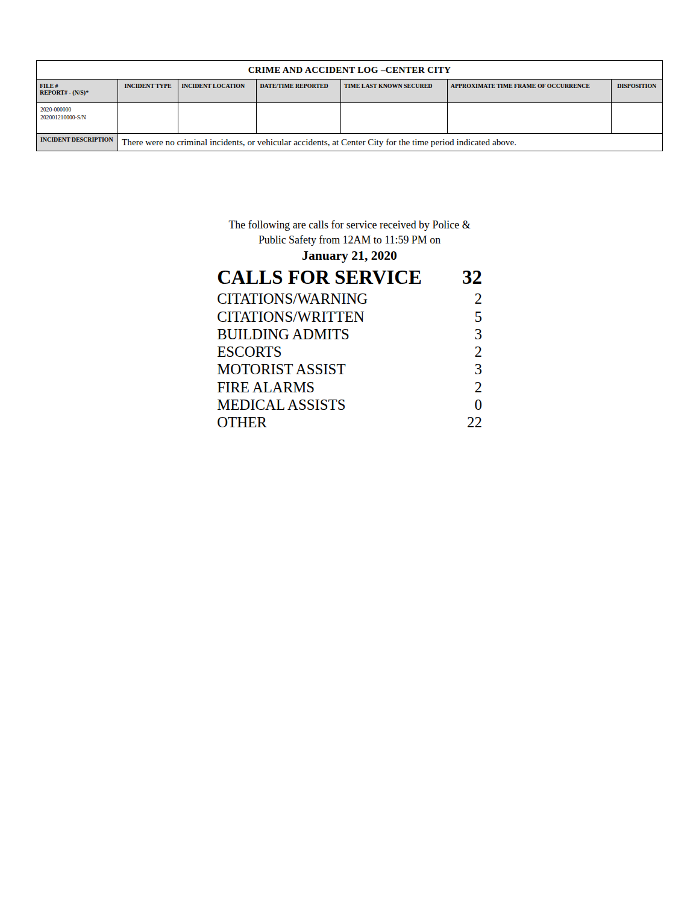| CRIME AND ACCIDENT LOG –CENTER CITY |
| --- |
| FILE # REPORT# - (N/S)* | INCIDENT TYPE | INCIDENT LOCATION | DATE/TIME REPORTED | TIME LAST KNOWN SECURED | APPROXIMATE TIME FRAME OF OCCURRENCE | DISPOSITION |
| 2020-000000 202001210000-S/N | | | | | | |
| INCIDENT DESCRIPTION | There were no criminal incidents, or vehicular accidents, at Center City for the time period indicated above. |
The following are calls for service received by Police &
Public Safety from 12AM to 11:59 PM on
January 21, 2020
| CALLS FOR SERVICE | 32 |
| CITATIONS/WARNING | 2 |
| CITATIONS/WRITTEN | 5 |
| BUILDING ADMITS | 3 |
| ESCORTS | 2 |
| MOTORIST ASSIST | 3 |
| FIRE ALARMS | 2 |
| MEDICAL ASSISTS | 0 |
| OTHER | 22 |